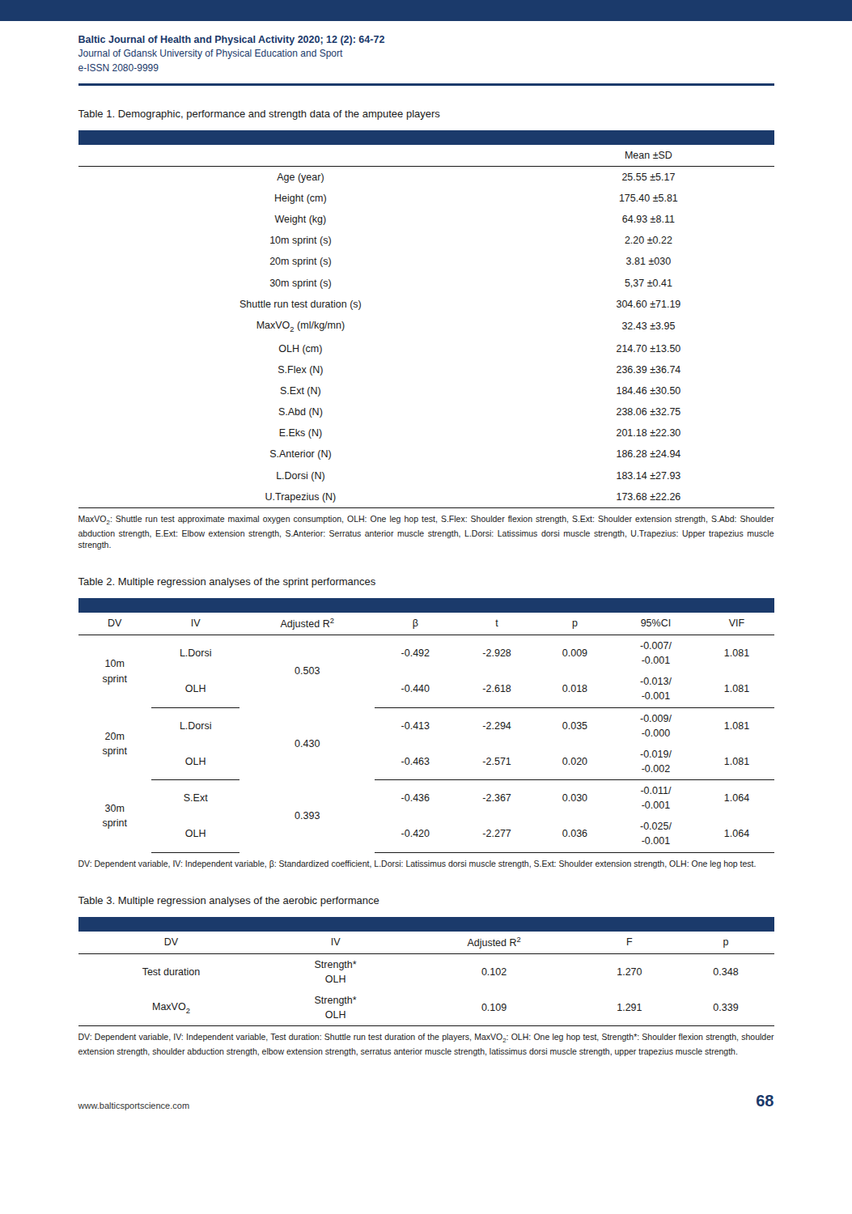Baltic Journal of Health and Physical Activity 2020; 12 (2): 64-72
Journal of Gdansk University of Physical Education and Sport
e-ISSN 2080-9999
Table 1. Demographic, performance and strength data of the amputee players
| | Mean ±SD |
| Age (year) | 25.55 ±5.17 |
| Height (cm) | 175.40 ±5.81 |
| Weight (kg) | 64.93 ±8.11 |
| 10m sprint (s) | 2.20 ±0.22 |
| 20m sprint (s) | 3.81 ±030 |
| 30m sprint (s) | 5,37 ±0.41 |
| Shuttle run test duration (s) | 304.60 ±71.19 |
| MaxVO 2 (ml/kg/mn) | 32.43 ±3.95 |
| OLH (cm) | 214.70 ±13.50 |
| S.Flex (N) | 236.39 ±36.74 |
| S.Ext (N) | 184.46 ±30.50 |
| S.Abd (N) | 238.06 ±32.75 |
| E.Eks (N) | 201.18 ±22.30 |
| S.Anterior (N) | 186.28 ±24.94 |
| L.Dorsi (N) | 183.14 ±27.93 |
| U.Trapezius (N) | 173.68 ±22.26 |
MaxVO2: Shuttle run test approximate maximal oxygen consumption, OLH: One leg hop test, S.Flex: Shoulder flexion strength, S.Ext: Shoulder extension strength, S.Abd: Shoulder abduction strength, E.Ext: Elbow extension strength, S.Anterior: Serratus anterior muscle strength, L.Dorsi: Latissimus dorsi muscle strength, U.Trapezius: Upper trapezius muscle strength.
Table 2. Multiple regression analyses of the sprint performances
| DV | IV | Adjusted R 2 | β | t | p | 95%CI | VIF |
| 10m sprint | L.Dorsi | 0.503 | -0.492 | -2.928 | 0.009 | -0.007/ -0.001 | 1.081 |
| OLH | -0.440 | -2.618 | 0.018 | -0.013/ -0.001 | 1.081 |
| 20m sprint | L.Dorsi | 0.430 | -0.413 | -2.294 | 0.035 | -0.009/ -0.000 | 1.081 |
| OLH | -0.463 | -2.571 | 0.020 | -0.019/ -0.002 | 1.081 |
| 30m sprint | S.Ext | 0.393 | -0.436 | -2.367 | 0.030 | -0.011/ -0.001 | 1.064 |
| OLH | -0.420 | -2.277 | 0.036 | -0.025/ -0.001 | 1.064 |
DV: Dependent variable, IV: Independent variable, β: Standardized coefficient, L.Dorsi: Latissimus dorsi muscle strength, S.Ext: Shoulder extension strength, OLH: One leg hop test.
Table 3. Multiple regression analyses of the aerobic performance
| DV | IV | Adjusted R 2 | F | p |
| Test duration | Strength* OLH | 0.102 | 1.270 | 0.348 |
| MaxVO 2 | Strength* OLH | 0.109 | 1.291 | 0.339 |
DV: Dependent variable, IV: Independent variable, Test duration: Shuttle run test duration of the players, MaxVO2: OLH: One leg hop test, Strength*: Shoulder flexion strength, shoulder extension strength, shoulder abduction strength, elbow extension strength, serratus anterior muscle strength, latissimus dorsi muscle strength, upper trapezius muscle strength.
www.balticsportscience.com
68